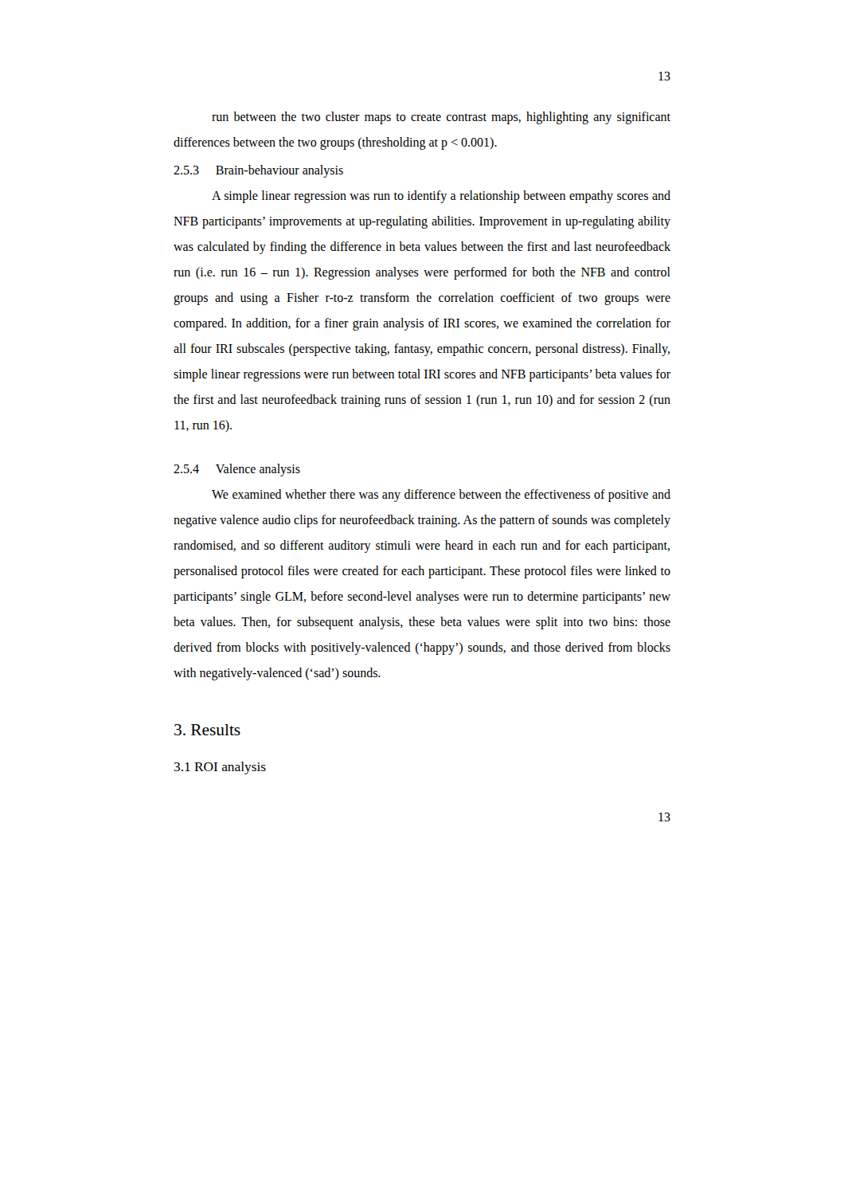13
run between the two cluster maps to create contrast maps, highlighting any significant differences between the two groups (thresholding at p < 0.001).
2.5.3 Brain-behaviour analysis
A simple linear regression was run to identify a relationship between empathy scores and NFB participants’ improvements at up-regulating abilities. Improvement in up-regulating ability was calculated by finding the difference in beta values between the first and last neurofeedback run (i.e. run 16 – run 1). Regression analyses were performed for both the NFB and control groups and using a Fisher r-to-z transform the correlation coefficient of two groups were compared. In addition, for a finer grain analysis of IRI scores, we examined the correlation for all four IRI subscales (perspective taking, fantasy, empathic concern, personal distress). Finally, simple linear regressions were run between total IRI scores and NFB participants’ beta values for the first and last neurofeedback training runs of session 1 (run 1, run 10) and for session 2 (run 11, run 16).
2.5.4 Valence analysis
We examined whether there was any difference between the effectiveness of positive and negative valence audio clips for neurofeedback training. As the pattern of sounds was completely randomised, and so different auditory stimuli were heard in each run and for each participant, personalised protocol files were created for each participant. These protocol files were linked to participants’ single GLM, before second-level analyses were run to determine participants’ new beta values. Then, for subsequent analysis, these beta values were split into two bins: those derived from blocks with positively-valenced (‘happy’) sounds, and those derived from blocks with negatively-valenced (‘sad’) sounds.
3. Results
3.1 ROI analysis
13